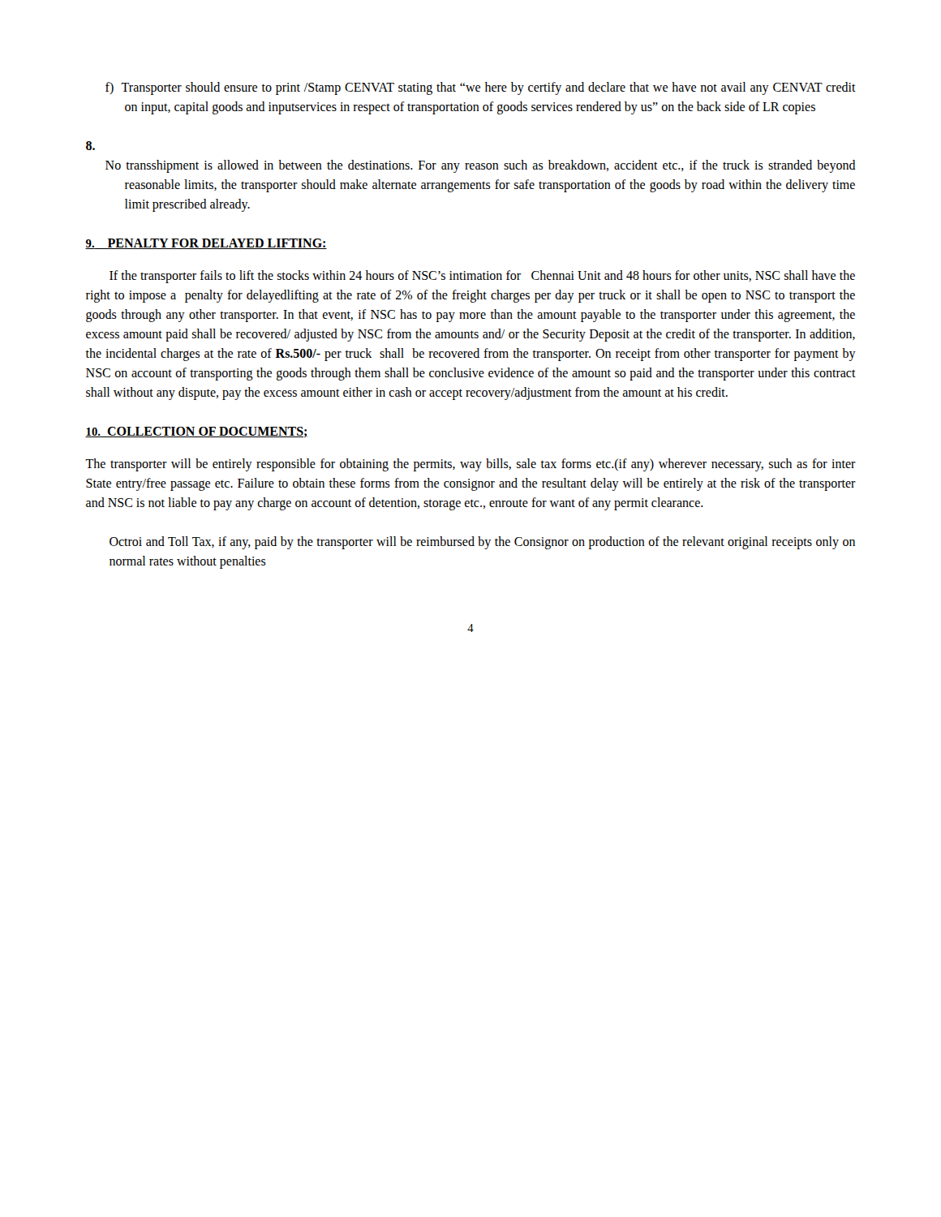f) Transporter should ensure to print /Stamp CENVAT stating that “we here by certify and declare that we have not avail any CENVAT credit on input, capital goods and inputservices in respect of transportation of goods services rendered by us” on the back side of LR copies
8. No transshipment is allowed in between the destinations. For any reason such as breakdown, accident etc., if the truck is stranded beyond reasonable limits, the transporter should make alternate arrangements for safe transportation of the goods by road within the delivery time limit prescribed already.
9. PENALTY FOR DELAYED LIFTING:
If the transporter fails to lift the stocks within 24 hours of NSC’s intimation for Chennai Unit and 48 hours for other units, NSC shall have the right to impose a penalty for delayedlifting at the rate of 2% of the freight charges per day per truck or it shall be open to NSC to transport the goods through any other transporter. In that event, if NSC has to pay more than the amount payable to the transporter under this agreement, the excess amount paid shall be recovered/ adjusted by NSC from the amounts and/ or the Security Deposit at the credit of the transporter. In addition, the incidental charges at the rate of Rs.500/- per truck shall be recovered from the transporter. On receipt from other transporter for payment by NSC on account of transporting the goods through them shall be conclusive evidence of the amount so paid and the transporter under this contract shall without any dispute, pay the excess amount either in cash or accept recovery/adjustment from the amount at his credit.
10. COLLECTION OF DOCUMENTS;
The transporter will be entirely responsible for obtaining the permits, way bills, sale tax forms etc.(if any) wherever necessary, such as for inter State entry/free passage etc. Failure to obtain these forms from the consignor and the resultant delay will be entirely at the risk of the transporter and NSC is not liable to pay any charge on account of detention, storage etc., enroute for want of any permit clearance.
Octroi and Toll Tax, if any, paid by the transporter will be reimbursed by the Consignor on production of the relevant original receipts only on normal rates without penalties
4